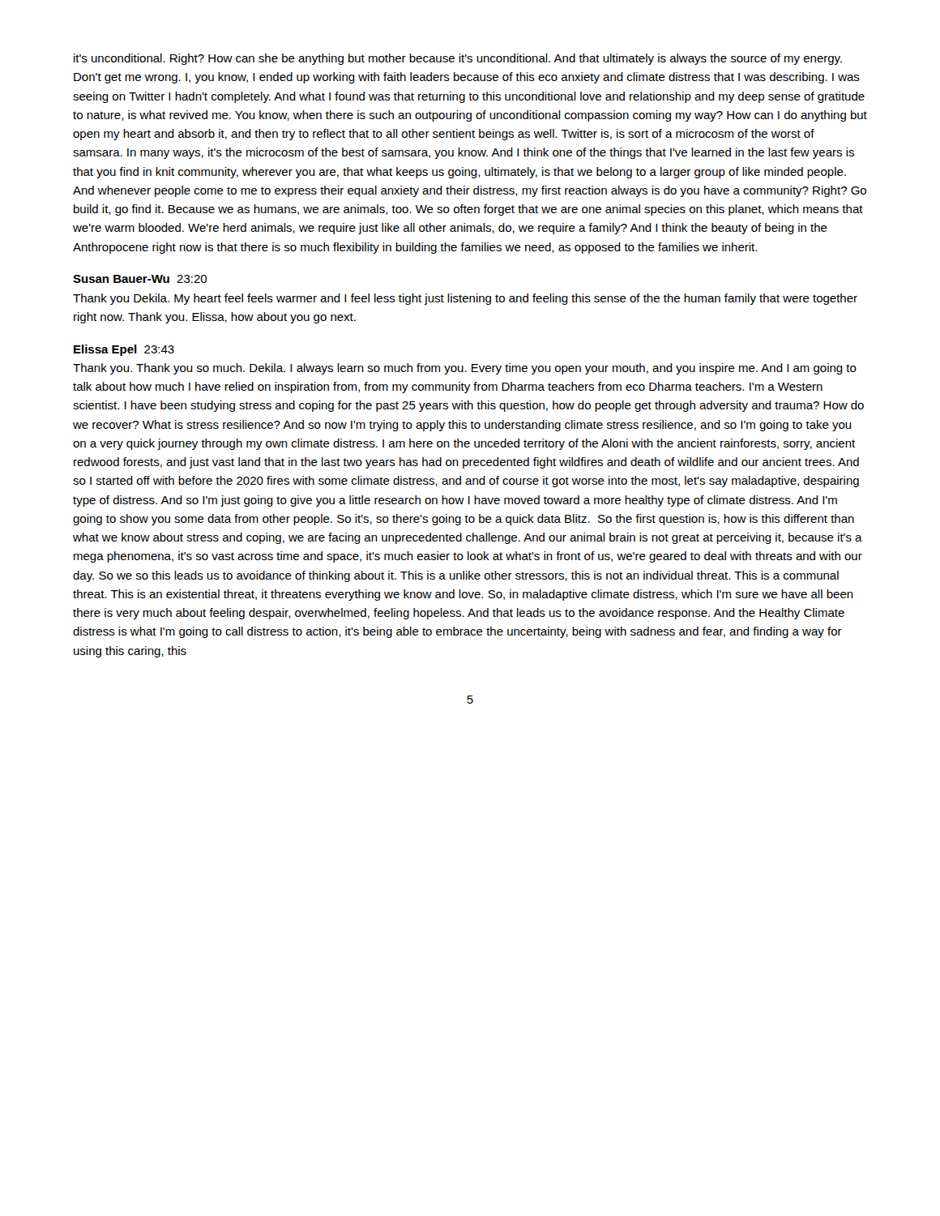it's unconditional. Right? How can she be anything but mother because it's unconditional. And that ultimately is always the source of my energy. Don't get me wrong. I, you know, I ended up working with faith leaders because of this eco anxiety and climate distress that I was describing. I was seeing on Twitter I hadn't completely. And what I found was that returning to this unconditional love and relationship and my deep sense of gratitude to nature, is what revived me. You know, when there is such an outpouring of unconditional compassion coming my way? How can I do anything but open my heart and absorb it, and then try to reflect that to all other sentient beings as well. Twitter is, is sort of a microcosm of the worst of samsara. In many ways, it's the microcosm of the best of samsara, you know. And I think one of the things that I've learned in the last few years is that you find in knit community, wherever you are, that what keeps us going, ultimately, is that we belong to a larger group of like minded people. And whenever people come to me to express their equal anxiety and their distress, my first reaction always is do you have a community? Right? Go build it, go find it. Because we as humans, we are animals, too. We so often forget that we are one animal species on this planet, which means that we're warm blooded. We're herd animals, we require just like all other animals, do, we require a family? And I think the beauty of being in the Anthropocene right now is that there is so much flexibility in building the families we need, as opposed to the families we inherit.
Susan Bauer-Wu 23:20
Thank you Dekila. My heart feel feels warmer and I feel less tight just listening to and feeling this sense of the the human family that were together right now. Thank you. Elissa, how about you go next.
Elissa Epel 23:43
Thank you. Thank you so much. Dekila. I always learn so much from you. Every time you open your mouth, and you inspire me. And I am going to talk about how much I have relied on inspiration from, from my community from Dharma teachers from eco Dharma teachers. I'm a Western scientist. I have been studying stress and coping for the past 25 years with this question, how do people get through adversity and trauma? How do we recover? What is stress resilience? And so now I'm trying to apply this to understanding climate stress resilience, and so I'm going to take you on a very quick journey through my own climate distress. I am here on the unceded territory of the Aloni with the ancient rainforests, sorry, ancient redwood forests, and just vast land that in the last two years has had on precedented fight wildfires and death of wildlife and our ancient trees. And so I started off with before the 2020 fires with some climate distress, and and of course it got worse into the most, let's say maladaptive, despairing type of distress. And so I'm just going to give you a little research on how I have moved toward a more healthy type of climate distress. And I'm going to show you some data from other people. So it's, so there's going to be a quick data Blitz. So the first question is, how is this different than what we know about stress and coping, we are facing an unprecedented challenge. And our animal brain is not great at perceiving it, because it's a mega phenomena, it's so vast across time and space, it's much easier to look at what's in front of us, we're geared to deal with threats and with our day. So we so this leads us to avoidance of thinking about it. This is a unlike other stressors, this is not an individual threat. This is a communal threat. This is an existential threat, it threatens everything we know and love. So, in maladaptive climate distress, which I'm sure we have all been there is very much about feeling despair, overwhelmed, feeling hopeless. And that leads us to the avoidance response. And the Healthy Climate distress is what I'm going to call distress to action, it's being able to embrace the uncertainty, being with sadness and fear, and finding a way for using this caring, this
5